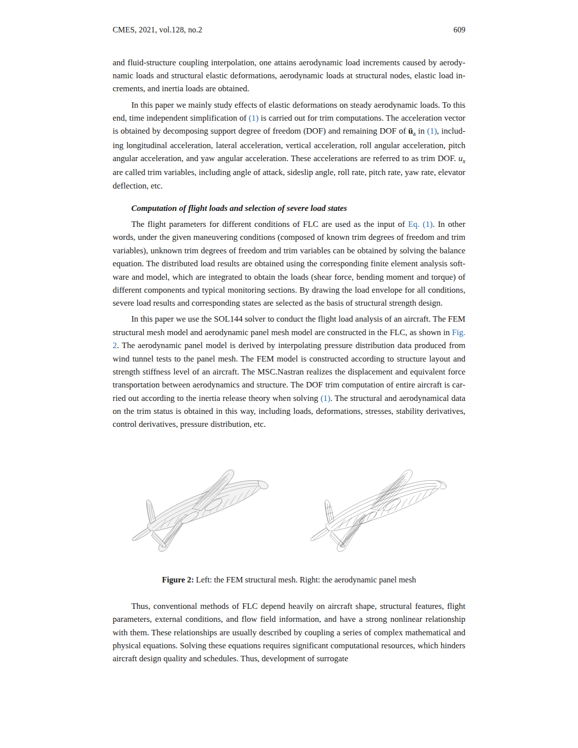CMES, 2021, vol.128, no.2 609
and fluid-structure coupling interpolation, one attains aerodynamic load increments caused by aerodynamic loads and structural elastic deformations, aerodynamic loads at structural nodes, elastic load increments, and inertia loads are obtained.
In this paper we mainly study effects of elastic deformations on steady aerodynamic loads. To this end, time independent simplification of (1) is carried out for trim computations. The acceleration vector is obtained by decomposing support degree of freedom (DOF) and remaining DOF of üa in (1), including longitudinal acceleration, lateral acceleration, vertical acceleration, roll angular acceleration, pitch angular acceleration, and yaw angular acceleration. These accelerations are referred to as trim DOF. ux are called trim variables, including angle of attack, sideslip angle, roll rate, pitch rate, yaw rate, elevator deflection, etc.
Computation of flight loads and selection of severe load states
The flight parameters for different conditions of FLC are used as the input of Eq. (1). In other words, under the given maneuvering conditions (composed of known trim degrees of freedom and trim variables), unknown trim degrees of freedom and trim variables can be obtained by solving the balance equation. The distributed load results are obtained using the corresponding finite element analysis software and model, which are integrated to obtain the loads (shear force, bending moment and torque) of different components and typical monitoring sections. By drawing the load envelope for all conditions, severe load results and corresponding states are selected as the basis of structural strength design.
In this paper we use the SOL144 solver to conduct the flight load analysis of an aircraft. The FEM structural mesh model and aerodynamic panel mesh model are constructed in the FLC, as shown in Fig. 2. The aerodynamic panel model is derived by interpolating pressure distribution data produced from wind tunnel tests to the panel mesh. The FEM model is constructed according to structure layout and strength stiffness level of an aircraft. The MSC.Nastran realizes the displacement and equivalent force transportation between aerodynamics and structure. The DOF trim computation of entire aircraft is carried out according to the inertia release theory when solving (1). The structural and aerodynamical data on the trim status is obtained in this way, including loads, deformations, stresses, stability derivatives, control derivatives, pressure distribution, etc.
Figure 2: Left: the FEM structural mesh. Right: the aerodynamic panel mesh
Thus, conventional methods of FLC depend heavily on aircraft shape, structural features, flight parameters, external conditions, and flow field information, and have a strong nonlinear relationship with them. These relationships are usually described by coupling a series of complex mathematical and physical equations. Solving these equations requires significant computational resources, which hinders aircraft design quality and schedules. Thus, development of surrogate